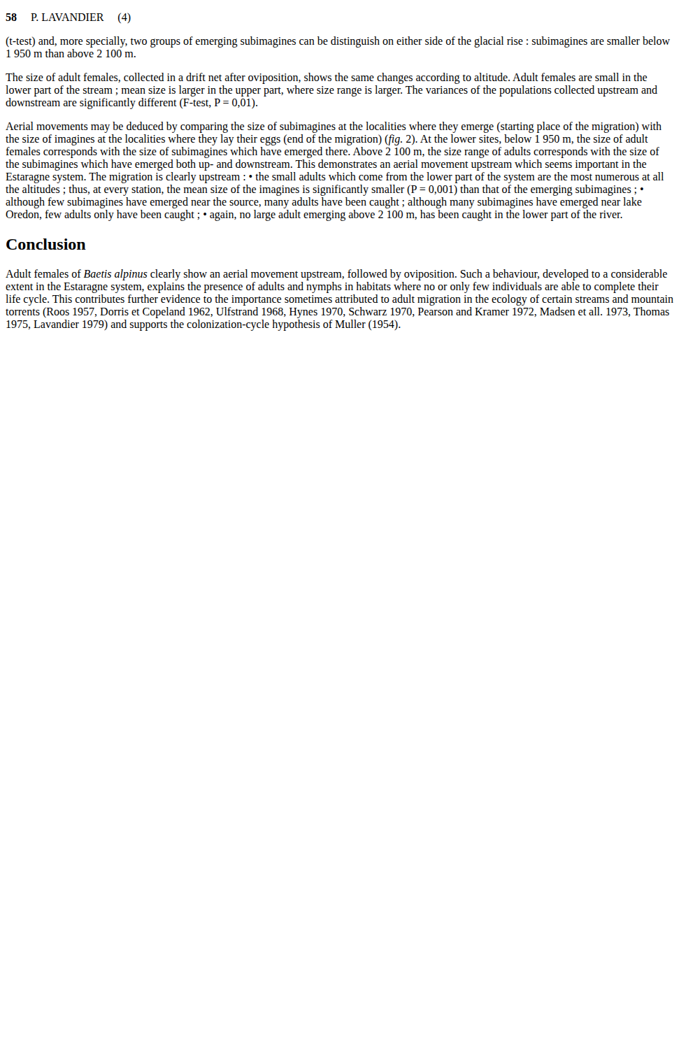58 P. LAVANDIER (4)
(t-test) and, more specially, two groups of emerging subimagines can be distinguish on either side of the glacial rise : subimagines are smaller below 1 950 m than above 2 100 m.
The size of adult females, collected in a drift net after oviposition, shows the same changes according to altitude. Adult females are small in the lower part of the stream ; mean size is larger in the upper part, where size range is larger. The variances of the populations collected upstream and downstream are significantly different (F-test, P = 0,01).
Aerial movements may be deduced by comparing the size of subimagines at the localities where they emerge (starting place of the migration) with the size of imagines at the localities where they lay their eggs (end of the migration) (fig. 2). At the lower sites, below 1 950 m, the size of adult females corresponds with the size of subimagines which have emerged there. Above 2 100 m, the size range of adults corresponds with the size of the subimagines which have emerged both up- and downstream. This demonstrates an aerial movement upstream which seems important in the Estaragne system. The migration is clearly upstream : • the small adults which come from the lower part of the system are the most numerous at all the altitudes ; thus, at every station, the mean size of the imagines is significantly smaller (P = 0,001) than that of the emerging subimagines ; • although few subimagines have emerged near the source, many adults have been caught ; although many subimagines have emerged near lake Oredon, few adults only have been caught ; • again, no large adult emerging above 2 100 m, has been caught in the lower part of the river.
Conclusion
Adult females of Baetis alpinus clearly show an aerial movement upstream, followed by oviposition. Such a behaviour, developed to a considerable extent in the Estaragne system, explains the presence of adults and nymphs in habitats where no or only few individuals are able to complete their life cycle. This contributes further evidence to the importance sometimes attributed to adult migration in the ecology of certain streams and mountain torrents (Roos 1957, Dorris et Copeland 1962, Ulfstrand 1968, Hynes 1970, Schwarz 1970, Pearson and Kramer 1972, Madsen et all. 1973, Thomas 1975, Lavandier 1979) and supports the colonization-cycle hypothesis of Muller (1954).